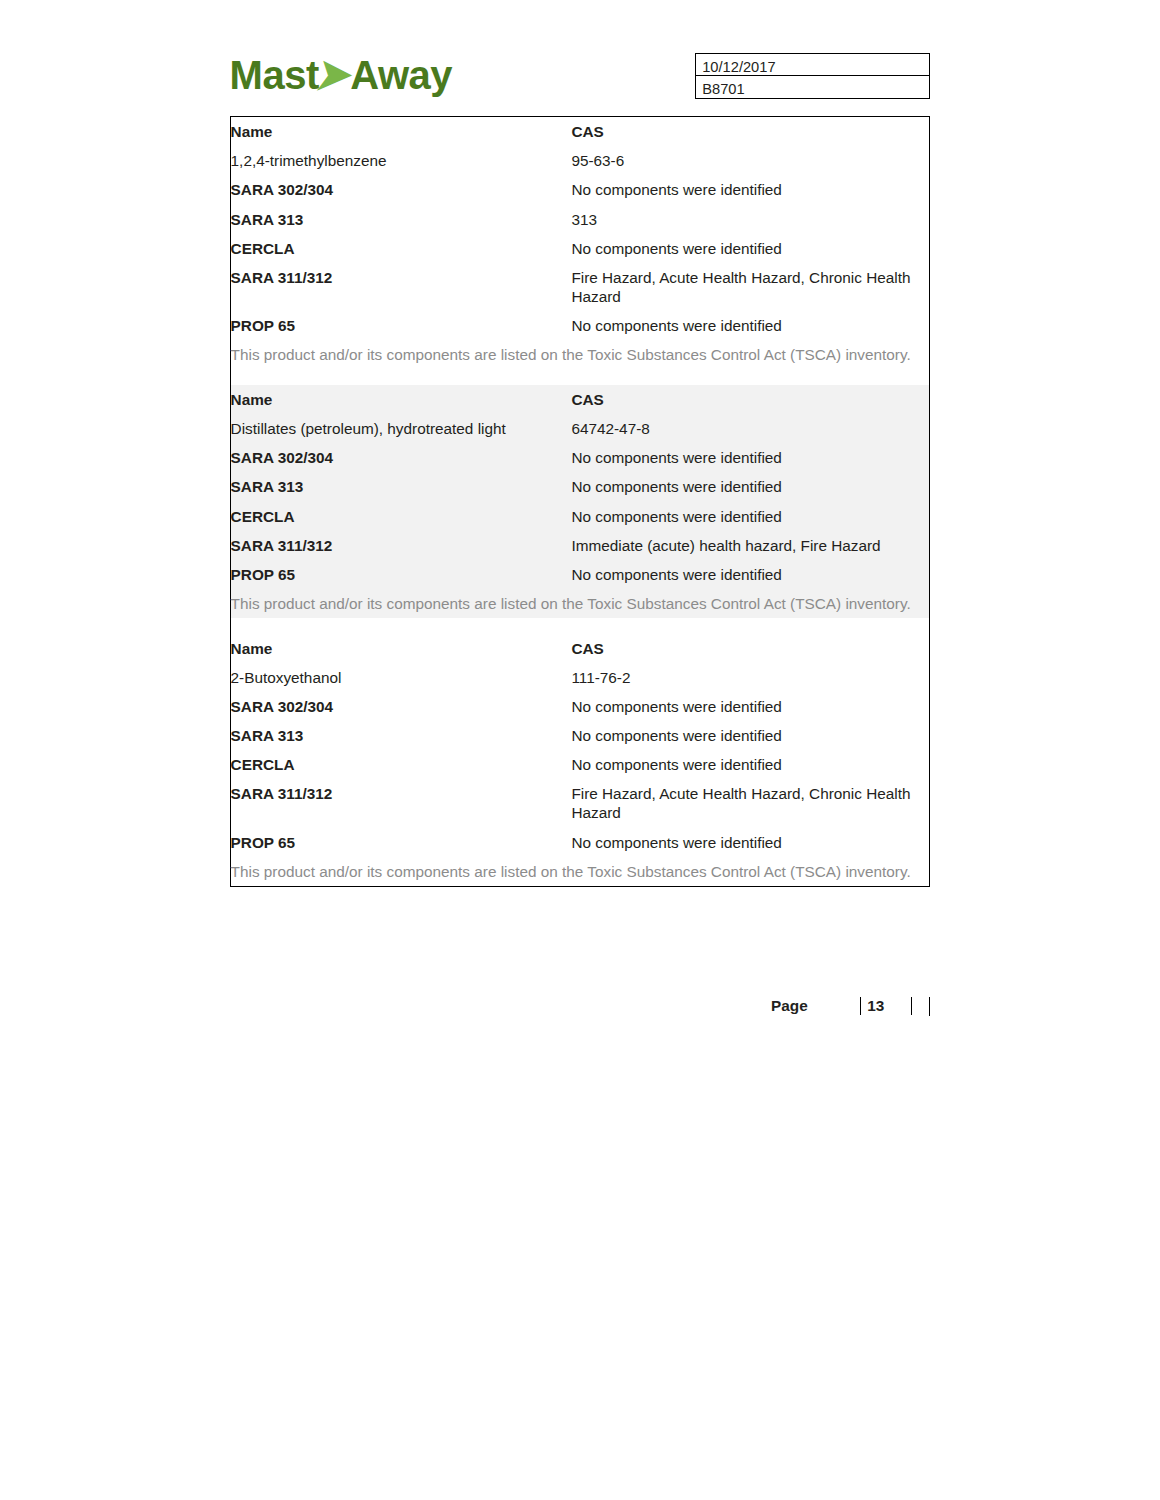Mast➤Away
10/12/2017
B8701
| Name | CAS |
| 1,2,4-trimethylbenzene | 95-63-6 |
| SARA 302/304 | No components were identified |
| SARA 313 | 313 |
| CERCLA | No components were identified |
| SARA 311/312 | Fire Hazard, Acute Health Hazard, Chronic Health Hazard |
| PROP 65 | No components were identified |
| This product and/or its components are listed on the Toxic Substances Control Act (TSCA) inventory. |
| Name | CAS |
| Distillates (petroleum), hydrotreated light | 64742-47-8 |
| SARA 302/304 | No components were identified |
| SARA 313 | No components were identified |
| CERCLA | No components were identified |
| SARA 311/312 | Immediate (acute) health hazard, Fire Hazard |
| PROP 65 | No components were identified |
| This product and/or its components are listed on the Toxic Substances Control Act (TSCA) inventory. |
| Name | CAS |
| 2-Butoxyethanol | 111-76-2 |
| SARA 302/304 | No components were identified |
| SARA 313 | No components were identified |
| CERCLA | No components were identified |
| SARA 311/312 | Fire Hazard, Acute Health Hazard, Chronic Health Hazard |
| PROP 65 | No components were identified |
| This product and/or its components are listed on the Toxic Substances Control Act (TSCA) inventory. |
Page 13